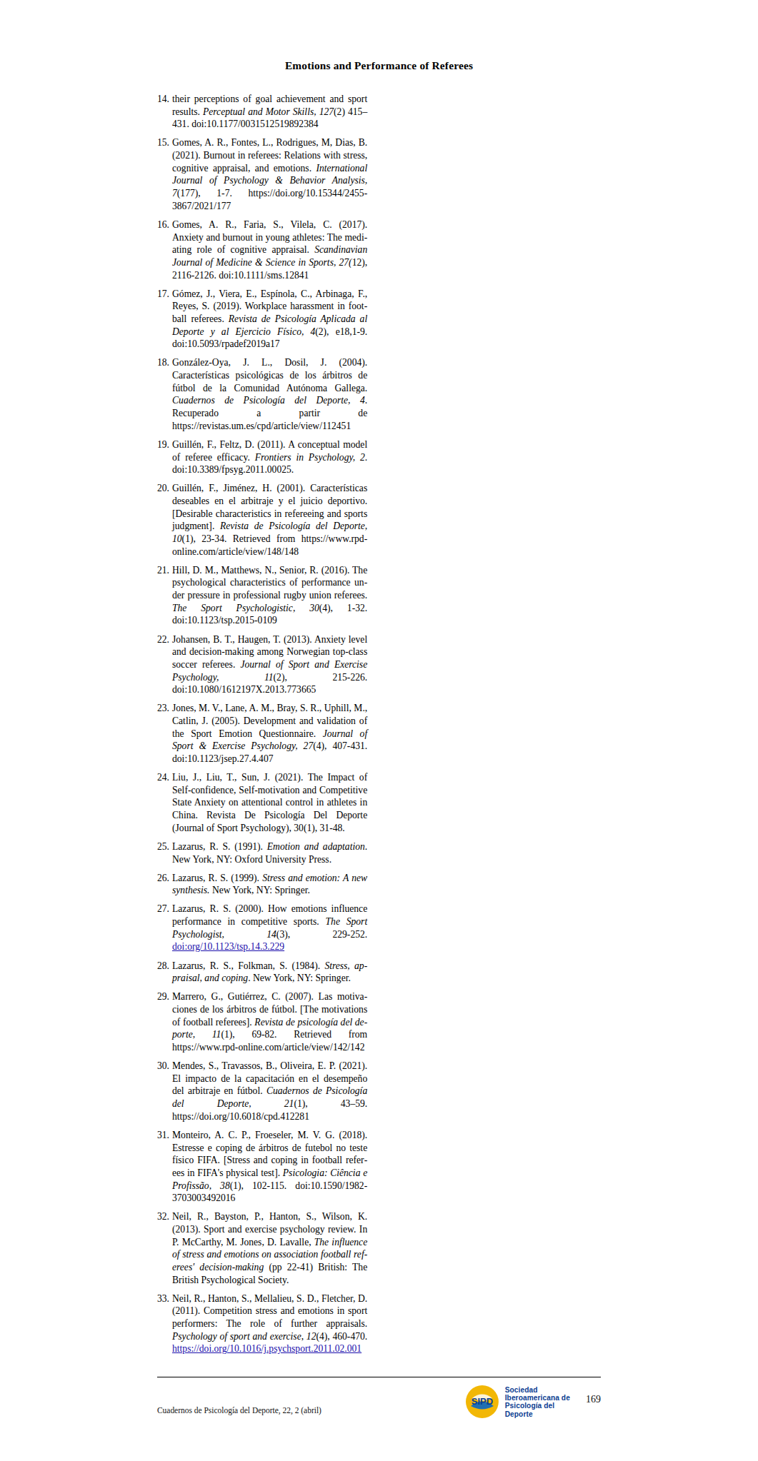Emotions and Performance of Referees
their perceptions of goal achievement and sport results. Perceptual and Motor Skills, 127(2) 415–431. doi:10.1177/0031512519892384
Gomes, A. R., Fontes, L., Rodrigues, M, Dias, B. (2021). Burnout in referees: Relations with stress, cognitive appraisal, and emotions. International Journal of Psychology & Behavior Analysis, 7(177), 1-7. https://doi.org/10.15344/2455-3867/2021/177
Gomes, A. R., Faria, S., Vilela, C. (2017). Anxiety and burnout in young athletes: The mediating role of cognitive appraisal. Scandinavian Journal of Medicine & Science in Sports, 27(12), 2116-2126. doi:10.1111/sms.12841
Gómez, J., Viera, E., Espínola, C., Arbinaga, F., Reyes, S. (2019). Workplace harassment in football referees. Revista de Psicología Aplicada al Deporte y al Ejercicio Físico, 4(2), e18,1-9. doi:10.5093/rpadef2019a17
González-Oya, J. L., Dosil, J. (2004). Características psicológicas de los árbitros de fútbol de la Comunidad Autónoma Gallega. Cuadernos de Psicología del Deporte, 4. Recuperado a partir de https://revistas.um.es/cpd/article/view/112451
Guillén, F., Feltz, D. (2011). A conceptual model of referee efficacy. Frontiers in Psychology, 2. doi:10.3389/fpsyg.2011.00025.
Guillén, F., Jiménez, H. (2001). Características deseables en el arbitraje y el juicio deportivo. [Desirable characteristics in refereeing and sports judgment]. Revista de Psicología del Deporte, 10(1), 23-34. Retrieved from https://www.rpd-online.com/article/view/148/148
Hill, D. M., Matthews, N., Senior, R. (2016). The psychological characteristics of performance under pressure in professional rugby union referees. The Sport Psychologistic, 30(4), 1-32. doi:10.1123/tsp.2015-0109
Johansen, B. T., Haugen, T. (2013). Anxiety level and decision-making among Norwegian top-class soccer referees. Journal of Sport and Exercise Psychology, 11(2), 215-226. doi:10.1080/1612197X.2013.773665
Jones, M. V., Lane, A. M., Bray, S. R., Uphill, M., Catlin, J. (2005). Development and validation of the Sport Emotion Questionnaire. Journal of Sport & Exercise Psychology, 27(4), 407-431. doi:10.1123/jsep.27.4.407
Liu, J., Liu, T., Sun, J. (2021). The Impact of Self-confidence, Self-motivation and Competitive State Anxiety on attentional control in athletes in China. Revista De Psicología Del Deporte (Journal of Sport Psychology), 30(1), 31-48.
Lazarus, R. S. (1991). Emotion and adaptation. New York, NY: Oxford University Press.
Lazarus, R. S. (1999). Stress and emotion: A new synthesis. New York, NY: Springer.
Lazarus, R. S. (2000). How emotions influence performance in competitive sports. The Sport Psychologist, 14(3), 229-252. doi:org/10.1123/tsp.14.3.229
Lazarus, R. S., Folkman, S. (1984). Stress, appraisal, and coping. New York, NY: Springer.
Marrero, G., Gutiérrez, C. (2007). Las motivaciones de los árbitros de fútbol. [The motivations of football referees]. Revista de psicología del deporte, 11(1), 69-82. Retrieved from https://www.rpd-online.com/article/view/142/142
Mendes, S., Travassos, B., Oliveira, E. P. (2021). El impacto de la capacitación en el desempeño del arbitraje en fútbol. Cuadernos de Psicología del Deporte, 21(1), 43–59. https://doi.org/10.6018/cpd.412281
Monteiro, A. C. P., Froeseler, M. V. G. (2018). Estresse e coping de árbitros de futebol no teste físico FIFA. [Stress and coping in football referees in FIFA's physical test]. Psicologia: Ciência e Profissão, 38(1), 102-115. doi:10.1590/1982-3703003492016
Neil, R., Bayston, P., Hanton, S., Wilson, K. (2013). Sport and exercise psychology review. In P. McCarthy, M. Jones, D. Lavalle, The influence of stress and emotions on association football referees' decision-making (pp 22-41) British: The British Psychological Society.
Neil, R., Hanton, S., Mellalieu, S. D., Fletcher, D. (2011). Competition stress and emotions in sport performers: The role of further appraisals. Psychology of sport and exercise, 12(4), 460-470. https://doi.org/10.1016/j.psychsport.2011.02.001
Cuadernos de Psicología del Deporte, 22, 2 (abril)
SIPD
Sociedad Iberoamericana de Psicología del Deporte
169